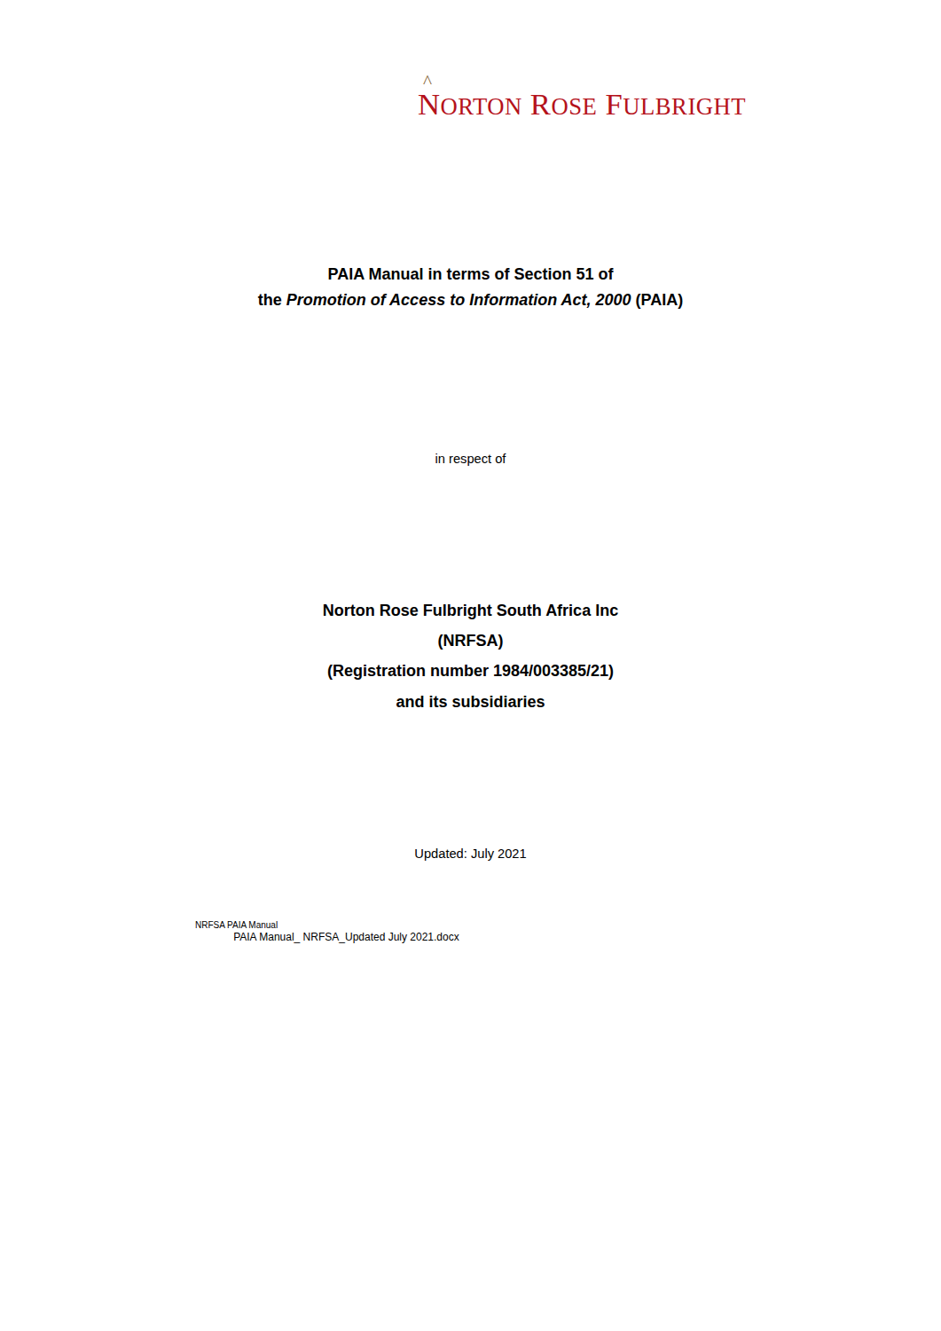^NORTON ROSE FULBRIGHT
PAIA Manual in terms of Section 51 of
the Promotion of Access to Information Act, 2000 (PAIA)
in respect of
Norton Rose Fulbright South Africa Inc
(NRFSA)
(Registration number 1984/003385/21)
and its subsidiaries
Updated: July 2021
NRFSA PAIA Manual
PAIA Manual_ NRFSA_Updated July 2021.docx